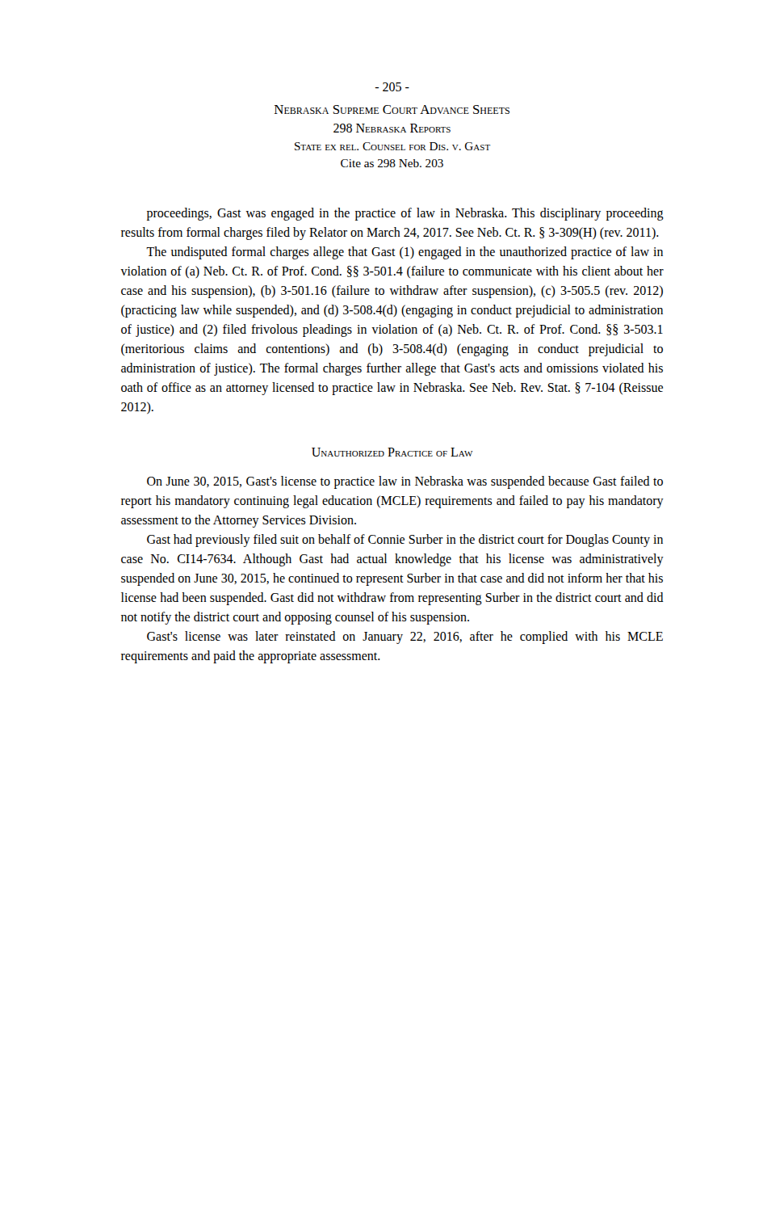- 205 -
Nebraska Supreme Court Advance Sheets 298 Nebraska Reports State ex rel. Counsel for Dis. v. Gast Cite as 298 Neb. 203
proceedings, Gast was engaged in the practice of law in Nebraska. This disciplinary proceeding results from formal charges filed by Relator on March 24, 2017. See Neb. Ct. R. § 3-309(H) (rev. 2011).
The undisputed formal charges allege that Gast (1) engaged in the unauthorized practice of law in violation of (a) Neb. Ct. R. of Prof. Cond. §§ 3-501.4 (failure to communicate with his client about her case and his suspension), (b) 3-501.16 (failure to withdraw after suspension), (c) 3-505.5 (rev. 2012) (practicing law while suspended), and (d) 3-508.4(d) (engaging in conduct prejudicial to administration of justice) and (2) filed frivolous pleadings in violation of (a) Neb. Ct. R. of Prof. Cond. §§ 3-503.1 (meritorious claims and contentions) and (b) 3-508.4(d) (engaging in conduct prejudicial to administration of justice). The formal charges further allege that Gast's acts and omissions violated his oath of office as an attorney licensed to practice law in Nebraska. See Neb. Rev. Stat. § 7-104 (Reissue 2012).
Unauthorized Practice of Law
On June 30, 2015, Gast's license to practice law in Nebraska was suspended because Gast failed to report his mandatory continuing legal education (MCLE) requirements and failed to pay his mandatory assessment to the Attorney Services Division.
Gast had previously filed suit on behalf of Connie Surber in the district court for Douglas County in case No. CI14-7634. Although Gast had actual knowledge that his license was administratively suspended on June 30, 2015, he continued to represent Surber in that case and did not inform her that his license had been suspended. Gast did not withdraw from representing Surber in the district court and did not notify the district court and opposing counsel of his suspension.
Gast's license was later reinstated on January 22, 2016, after he complied with his MCLE requirements and paid the appropriate assessment.